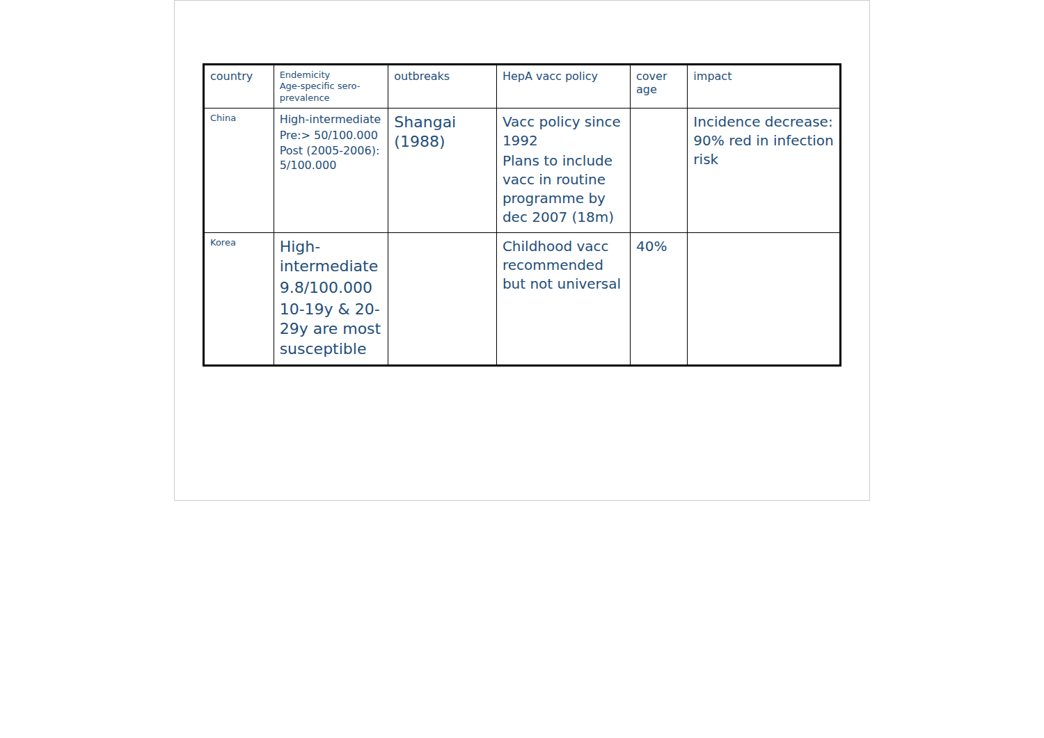| country | Endemicity Age-specific sero-prevalence | outbreaks | HepA vacc policy | cover age | impact |
| China | High-intermediate Pre:> 50/100.000 Post (2005-2006): 5/100.000 | Shangai (1988) | Vacc policy since 1992 Plans to include vacc in routine programme by dec 2007 (18m) | | Incidence decrease: 90% red in infection risk |
| Korea | High-intermediate 9.8/100.000 10-19y & 20-29y are most susceptible | | Childhood vacc recommended but not universal | 40% | |